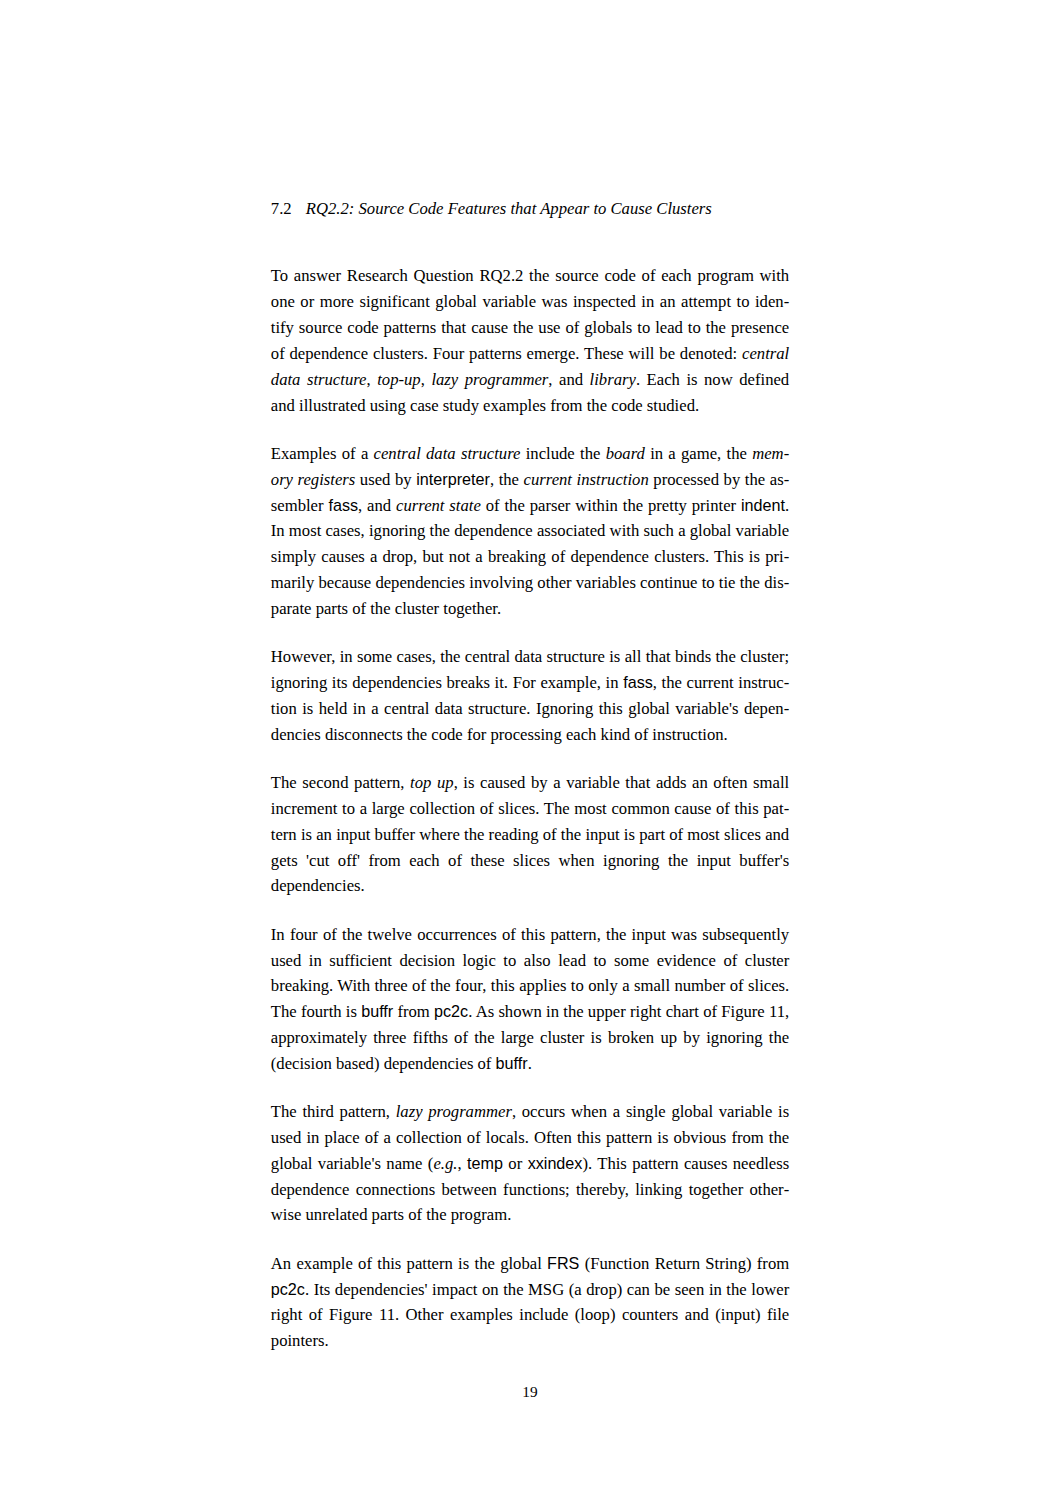7.2 RQ2.2: Source Code Features that Appear to Cause Clusters
To answer Research Question RQ2.2 the source code of each program with one or more significant global variable was inspected in an attempt to identify source code patterns that cause the use of globals to lead to the presence of dependence clusters. Four patterns emerge. These will be denoted: central data structure, top-up, lazy programmer, and library. Each is now defined and illustrated using case study examples from the code studied.
Examples of a central data structure include the board in a game, the memory registers used by interpreter, the current instruction processed by the assembler fass, and current state of the parser within the pretty printer indent. In most cases, ignoring the dependence associated with such a global variable simply causes a drop, but not a breaking of dependence clusters. This is primarily because dependencies involving other variables continue to tie the disparate parts of the cluster together.
However, in some cases, the central data structure is all that binds the cluster; ignoring its dependencies breaks it. For example, in fass, the current instruction is held in a central data structure. Ignoring this global variable's dependencies disconnects the code for processing each kind of instruction.
The second pattern, top up, is caused by a variable that adds an often small increment to a large collection of slices. The most common cause of this pattern is an input buffer where the reading of the input is part of most slices and gets 'cut off' from each of these slices when ignoring the input buffer's dependencies.
In four of the twelve occurrences of this pattern, the input was subsequently used in sufficient decision logic to also lead to some evidence of cluster breaking. With three of the four, this applies to only a small number of slices. The fourth is buffr from pc2c. As shown in the upper right chart of Figure 11, approximately three fifths of the large cluster is broken up by ignoring the (decision based) dependencies of buffr.
The third pattern, lazy programmer, occurs when a single global variable is used in place of a collection of locals. Often this pattern is obvious from the global variable's name (e.g., temp or xxindex). This pattern causes needless dependence connections between functions; thereby, linking together otherwise unrelated parts of the program.
An example of this pattern is the global FRS (Function Return String) from pc2c. Its dependencies' impact on the MSG (a drop) can be seen in the lower right of Figure 11. Other examples include (loop) counters and (input) file pointers.
19